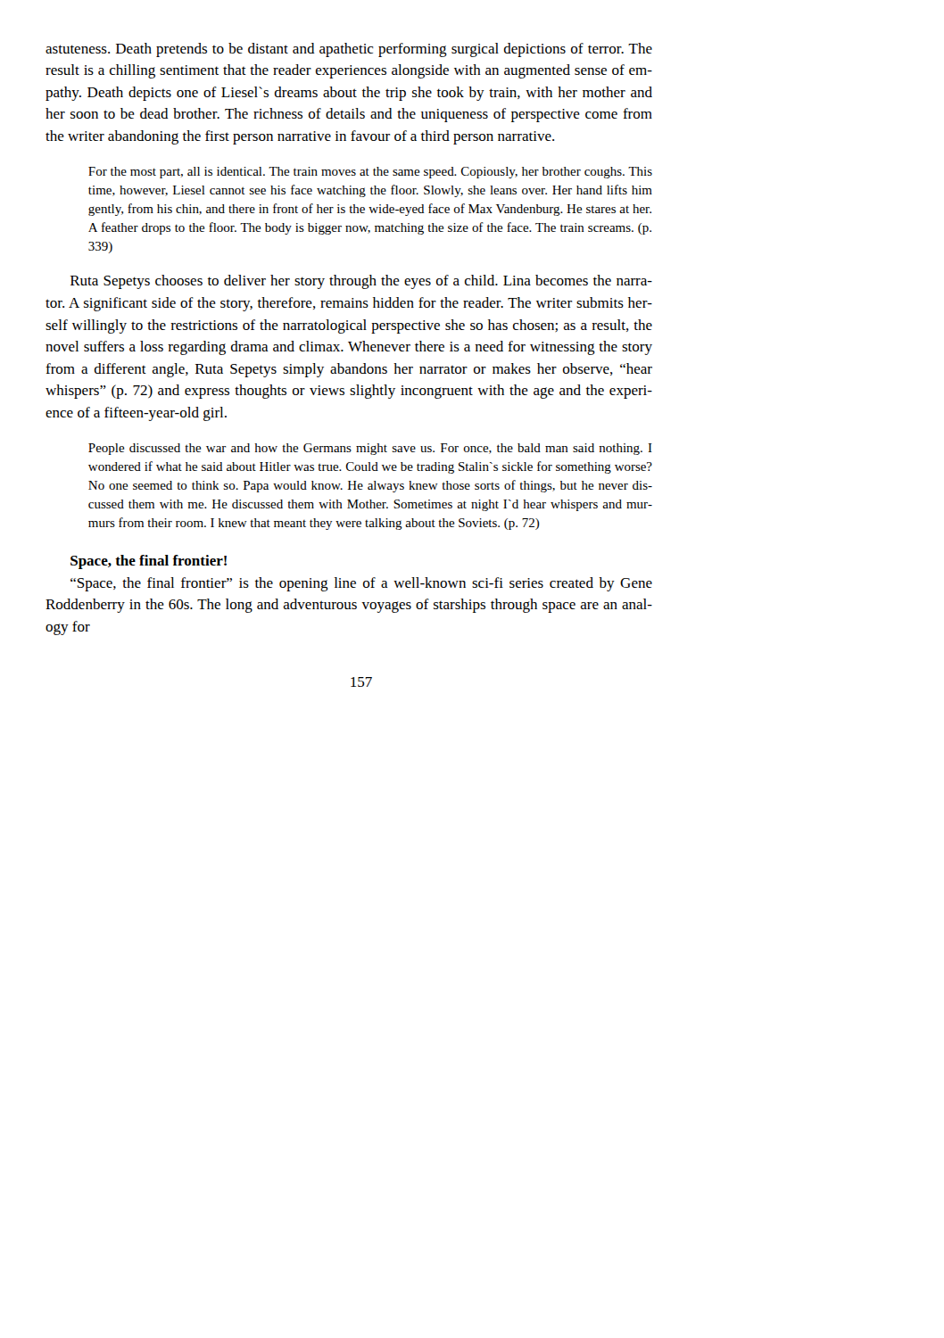astuteness. Death pretends to be distant and apathetic performing surgical depictions of terror. The result is a chilling sentiment that the reader experiences alongside with an augmented sense of empathy. Death depicts one of Liesel`s dreams about the trip she took by train, with her mother and her soon to be dead brother. The richness of details and the uniqueness of perspective come from the writer abandoning the first person narrative in favour of a third person narrative.
For the most part, all is identical. The train moves at the same speed. Copiously, her brother coughs. This time, however, Liesel cannot see his face watching the floor. Slowly, she leans over. Her hand lifts him gently, from his chin, and there in front of her is the wide-eyed face of Max Vandenburg. He stares at her. A feather drops to the floor. The body is bigger now, matching the size of the face. The train screams. (p. 339)
Ruta Sepetys chooses to deliver her story through the eyes of a child. Lina becomes the narrator. A significant side of the story, therefore, remains hidden for the reader. The writer submits herself willingly to the restrictions of the narratological perspective she so has chosen; as a result, the novel suffers a loss regarding drama and climax. Whenever there is a need for witnessing the story from a different angle, Ruta Sepetys simply abandons her narrator or makes her observe, “hear whispers” (p. 72) and express thoughts or views slightly incongruent with the age and the experience of a fifteen-year-old girl.
People discussed the war and how the Germans might save us. For once, the bald man said nothing. I wondered if what he said about Hitler was true. Could we be trading Stalin`s sickle for something worse? No one seemed to think so. Papa would know. He always knew those sorts of things, but he never discussed them with me. He discussed them with Mother. Sometimes at night I`d hear whispers and murmurs from their room. I knew that meant they were talking about the Soviets. (p. 72)
Space, the final frontier!
“Space, the final frontier” is the opening line of a well-known sci-fi series created by Gene Roddenberry in the 60s. The long and adventurous voyages of starships through space are an analogy for
157